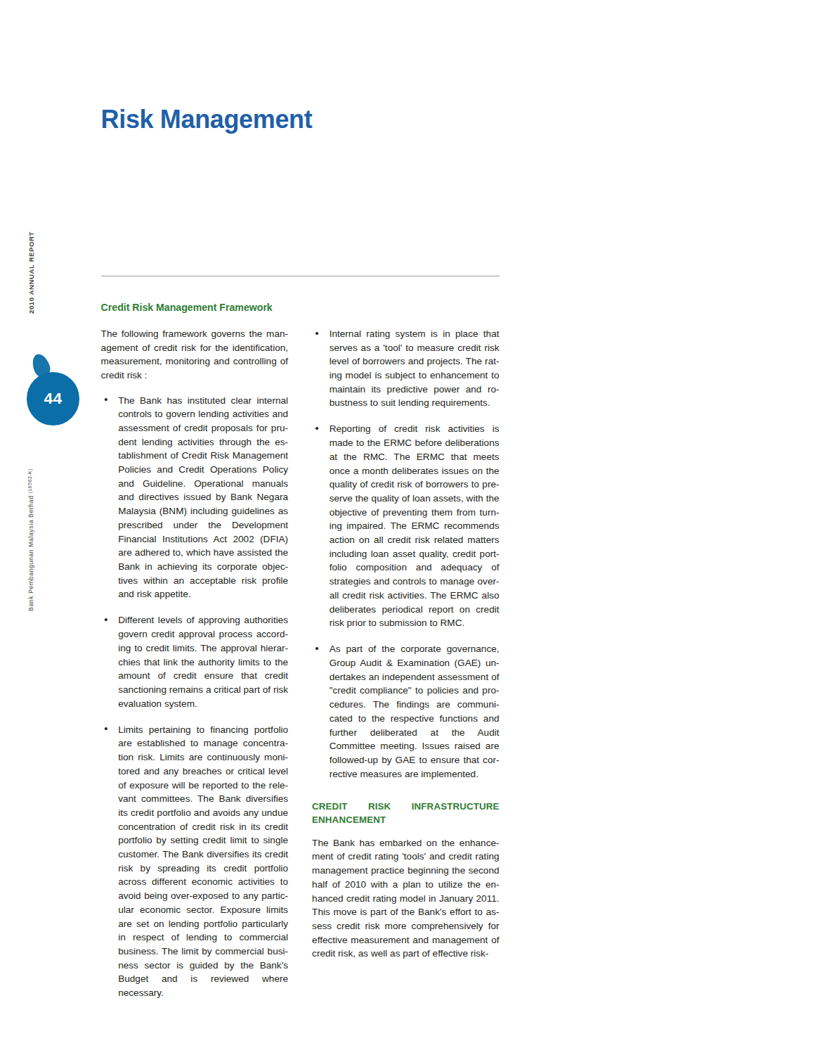2010 ANNUAL REPORT
44
Bank Pembangunan Malaysia Berhad (16562-K)
Risk Management
Credit Risk Management Framework
The following framework governs the management of credit risk for the identification, measurement, monitoring and controlling of credit risk :
The Bank has instituted clear internal controls to govern lending activities and assessment of credit proposals for prudent lending activities through the establishment of Credit Risk Management Policies and Credit Operations Policy and Guideline. Operational manuals and directives issued by Bank Negara Malaysia (BNM) including guidelines as prescribed under the Development Financial Institutions Act 2002 (DFIA) are adhered to, which have assisted the Bank in achieving its corporate objectives within an acceptable risk profile and risk appetite.
Different levels of approving authorities govern credit approval process according to credit limits. The approval hierarchies that link the authority limits to the amount of credit ensure that credit sanctioning remains a critical part of risk evaluation system.
Limits pertaining to financing portfolio are established to manage concentration risk. Limits are continuously monitored and any breaches or critical level of exposure will be reported to the relevant committees. The Bank diversifies its credit portfolio and avoids any undue concentration of credit risk in its credit portfolio by setting credit limit to single customer. The Bank diversifies its credit risk by spreading its credit portfolio across different economic activities to avoid being over-exposed to any particular economic sector. Exposure limits are set on lending portfolio particularly in respect of lending to commercial business. The limit by commercial business sector is guided by the Bank's Budget and is reviewed where necessary.
Internal rating system is in place that serves as a 'tool' to measure credit risk level of borrowers and projects. The rating model is subject to enhancement to maintain its predictive power and robustness to suit lending requirements.
Reporting of credit risk activities is made to the ERMC before deliberations at the RMC. The ERMC that meets once a month deliberates issues on the quality of credit risk of borrowers to preserve the quality of loan assets, with the objective of preventing them from turning impaired. The ERMC recommends action on all credit risk related matters including loan asset quality, credit portfolio composition and adequacy of strategies and controls to manage overall credit risk activities. The ERMC also deliberates periodical report on credit risk prior to submission to RMC.
As part of the corporate governance, Group Audit & Examination (GAE) undertakes an independent assessment of "credit compliance" to policies and procedures. The findings are communicated to the respective functions and further deliberated at the Audit Committee meeting. Issues raised are followed-up by GAE to ensure that corrective measures are implemented.
Credit Risk Infrastructure Enhancement
The Bank has embarked on the enhancement of credit rating 'tools' and credit rating management practice beginning the second half of 2010 with a plan to utilize the enhanced credit rating model in January 2011. This move is part of the Bank's effort to assess credit risk more comprehensively for effective measurement and management of credit risk, as well as part of effective risk-